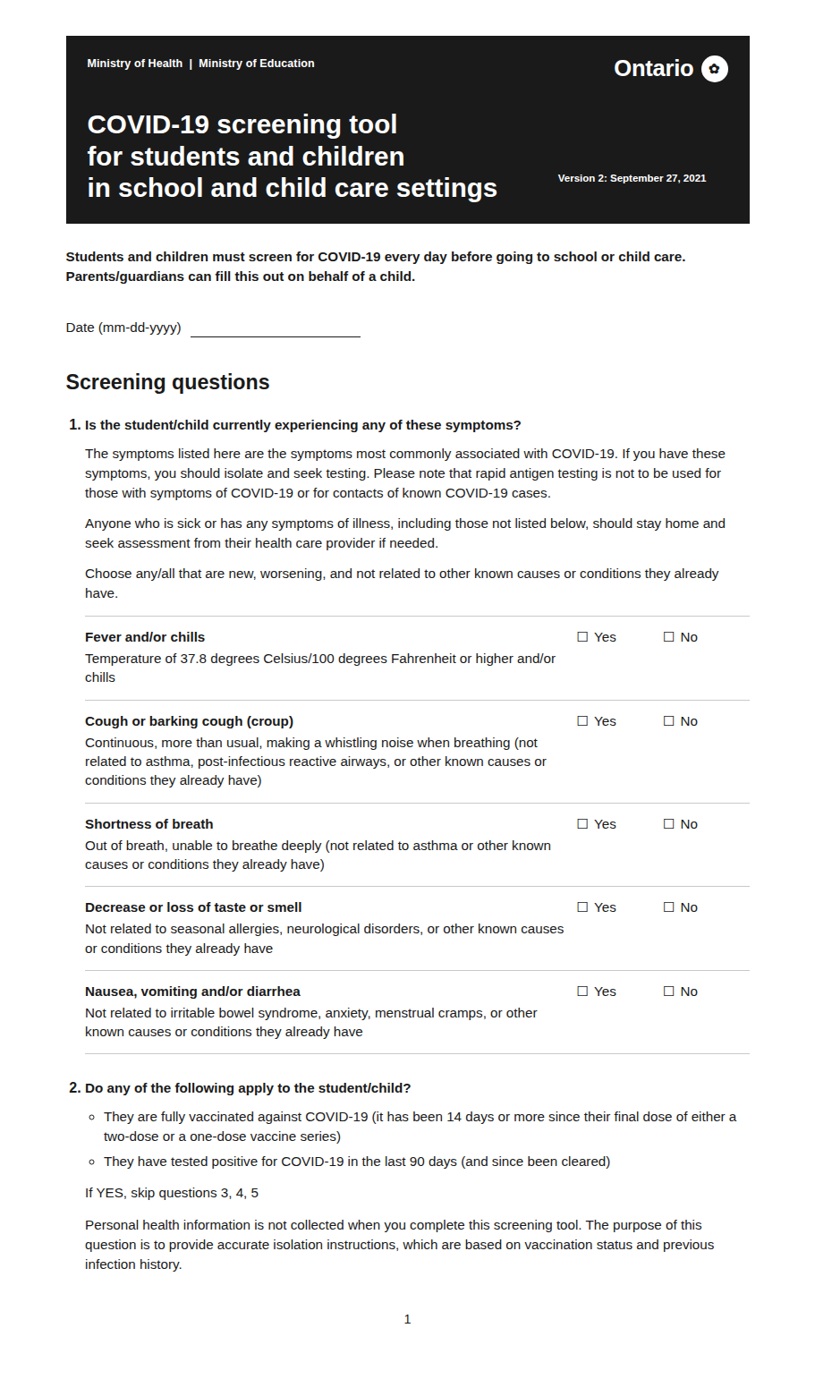Ministry of Health | Ministry of Education
Ontario ✿
COVID-19 screening tool
for students and children
in school and child care settings
Version 2: September 27, 2021
Students and children must screen for COVID-19 every day before going to school or child care. Parents/guardians can fill this out on behalf of a child.
Date (mm-dd-yyyy)
Screening questions
Is the student/child currently experiencing any of these symptoms?
The symptoms listed here are the symptoms most commonly associated with COVID-19. If you have these symptoms, you should isolate and seek testing. Please note that rapid antigen testing is not to be used for those with symptoms of COVID-19 or for contacts of known COVID-19 cases.
Anyone who is sick or has any symptoms of illness, including those not listed below, should stay home and seek assessment from their health care provider if needed.
Choose any/all that are new, worsening, and not related to other known causes or conditions they already have.
| Fever and/or chills Temperature of 37.8 degrees Celsius/100 degrees Fahrenheit or higher and/or chills | ☐ Yes | ☐ No |
| Cough or barking cough (croup) Continuous, more than usual, making a whistling noise when breathing (not related to asthma, post-infectious reactive airways, or other known causes or conditions they already have) | ☐ Yes | ☐ No |
| Shortness of breath Out of breath, unable to breathe deeply (not related to asthma or other known causes or conditions they already have) | ☐ Yes | ☐ No |
| Decrease or loss of taste or smell Not related to seasonal allergies, neurological disorders, or other known causes or conditions they already have | ☐ Yes | ☐ No |
| Nausea, vomiting and/or diarrhea Not related to irritable bowel syndrome, anxiety, menstrual cramps, or other known causes or conditions they already have | ☐ Yes | ☐ No |
Do any of the following apply to the student/child?
They are fully vaccinated against COVID-19 (it has been 14 days or more since their final dose of either a two-dose or a one-dose vaccine series)
They have tested positive for COVID-19 in the last 90 days (and since been cleared)
If YES, skip questions 3, 4, 5
Personal health information is not collected when you complete this screening tool. The purpose of this question is to provide accurate isolation instructions, which are based on vaccination status and previous infection history.
1